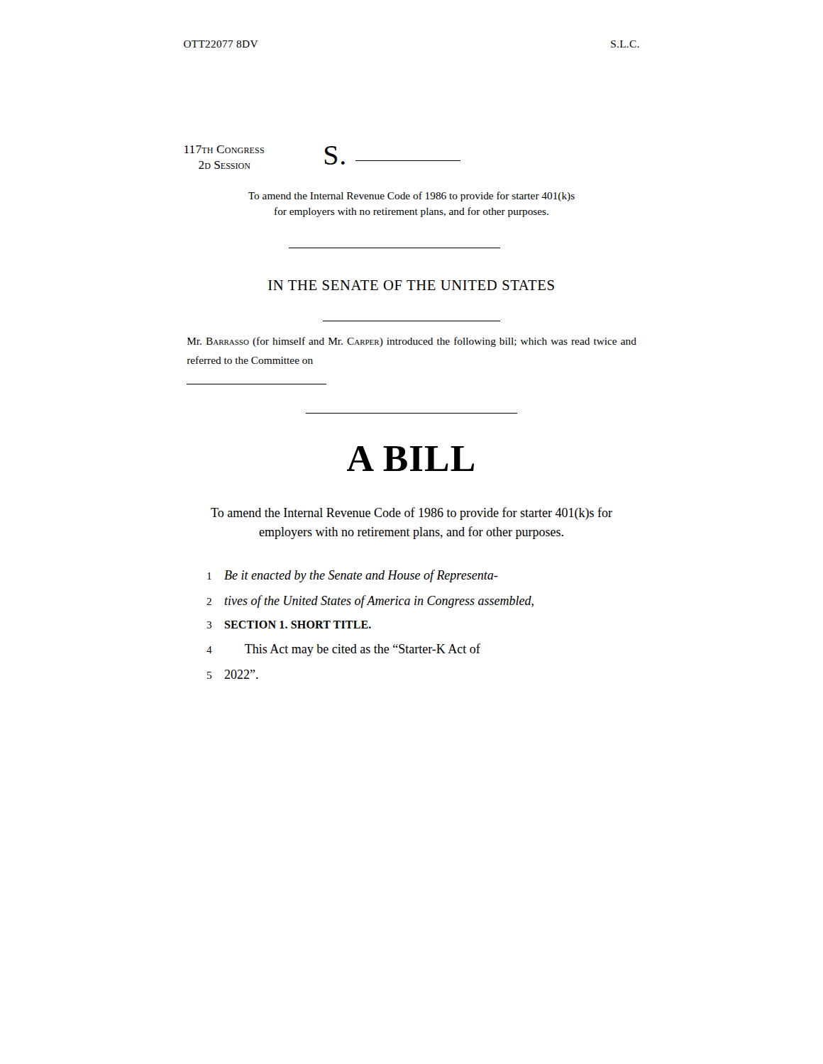OTT22077 8DV S.L.C.
117th Congress
2d Session
S.
To amend the Internal Revenue Code of 1986 to provide for starter 401(k)s
for employers with no retirement plans, and for other purposes.
IN THE SENATE OF THE UNITED STATES
Mr. Barrasso (for himself and Mr. Carper) introduced the following bill; which was read twice and referred to the Committee on
A BILL
To amend the Internal Revenue Code of 1986 to provide for starter 401(k)s for employers with no retirement plans, and for other purposes.
1
Be it enacted by the Senate and House of Representa-
2
tives of the United States of America in Congress assembled,
3
SECTION 1. SHORT TITLE.
4
This Act may be cited as the “Starter-K Act of
5
2022”.